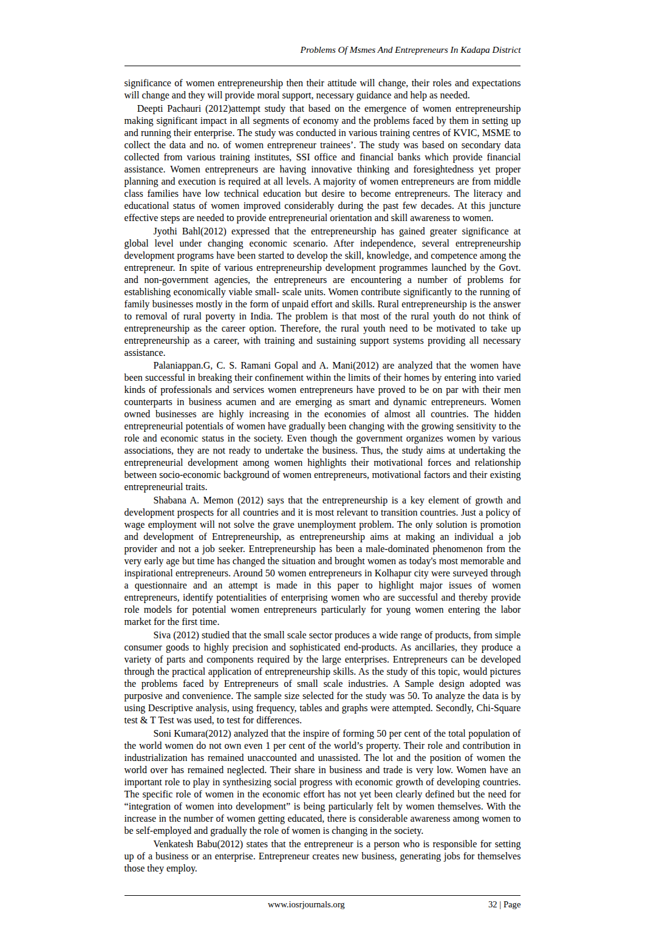Problems Of Msmes And Entrepreneurs In Kadapa District
significance of women entrepreneurship then their attitude will change, their roles and expectations will change and they will provide moral support, necessary guidance and help as needed.
Deepti Pachauri (2012)attempt study that based on the emergence of women entrepreneurship making significant impact in all segments of economy and the problems faced by them in setting up and running their enterprise. The study was conducted in various training centres of KVIC, MSME to collect the data and no. of women entrepreneur trainees’. The study was based on secondary data collected from various training institutes, SSI office and financial banks which provide financial assistance. Women entrepreneurs are having innovative thinking and foresightedness yet proper planning and execution is required at all levels. A majority of women entrepreneurs are from middle class families have low technical education but desire to become entrepreneurs. The literacy and educational status of women improved considerably during the past few decades. At this juncture effective steps are needed to provide entrepreneurial orientation and skill awareness to women.
Jyothi Bahl(2012) expressed that the entrepreneurship has gained greater significance at global level under changing economic scenario. After independence, several entrepreneurship development programs have been started to develop the skill, knowledge, and competence among the entrepreneur. In spite of various entrepreneurship development programmes launched by the Govt. and non-government agencies, the entrepreneurs are encountering a number of problems for establishing economically viable small- scale units. Women contribute significantly to the running of family businesses mostly in the form of unpaid effort and skills. Rural entrepreneurship is the answer to removal of rural poverty in India. The problem is that most of the rural youth do not think of entrepreneurship as the career option. Therefore, the rural youth need to be motivated to take up entrepreneurship as a career, with training and sustaining support systems providing all necessary assistance.
Palaniappan.G, C. S. Ramani Gopal and A. Mani(2012) are analyzed that the women have been successful in breaking their confinement within the limits of their homes by entering into varied kinds of professionals and services women entrepreneurs have proved to be on par with their men counterparts in business acumen and are emerging as smart and dynamic entrepreneurs. Women owned businesses are highly increasing in the economies of almost all countries. The hidden entrepreneurial potentials of women have gradually been changing with the growing sensitivity to the role and economic status in the society. Even though the government organizes women by various associations, they are not ready to undertake the business. Thus, the study aims at undertaking the entrepreneurial development among women highlights their motivational forces and relationship between socio-economic background of women entrepreneurs, motivational factors and their existing entrepreneurial traits.
Shabana A. Memon (2012) says that the entrepreneurship is a key element of growth and development prospects for all countries and it is most relevant to transition countries. Just a policy of wage employment will not solve the grave unemployment problem. The only solution is promotion and development of Entrepreneurship, as entrepreneurship aims at making an individual a job provider and not a job seeker. Entrepreneurship has been a male-dominated phenomenon from the very early age but time has changed the situation and brought women as today's most memorable and inspirational entrepreneurs. Around 50 women entrepreneurs in Kolhapur city were surveyed through a questionnaire and an attempt is made in this paper to highlight major issues of women entrepreneurs, identify potentialities of enterprising women who are successful and thereby provide role models for potential women entrepreneurs particularly for young women entering the labor market for the first time.
Siva (2012) studied that the small scale sector produces a wide range of products, from simple consumer goods to highly precision and sophisticated end-products. As ancillaries, they produce a variety of parts and components required by the large enterprises. Entrepreneurs can be developed through the practical application of entrepreneurship skills. As the study of this topic, would pictures the problems faced by Entrepreneurs of small scale industries. A Sample design adopted was purposive and convenience. The sample size selected for the study was 50. To analyze the data is by using Descriptive analysis, using frequency, tables and graphs were attempted. Secondly, Chi-Square test & T Test was used, to test for differences.
Soni Kumara(2012) analyzed that the inspire of forming 50 per cent of the total population of the world women do not own even 1 per cent of the world’s property. Their role and contribution in industrialization has remained unaccounted and unassisted. The lot and the position of women the world over has remained neglected. Their share in business and trade is very low. Women have an important role to play in synthesizing social progress with economic growth of developing countries. The specific role of women in the economic effort has not yet been clearly defined but the need for “integration of women into development” is being particularly felt by women themselves. With the increase in the number of women getting educated, there is considerable awareness among women to be self-employed and gradually the role of women is changing in the society.
Venkatesh Babu(2012) states that the entrepreneur is a person who is responsible for setting up of a business or an enterprise. Entrepreneur creates new business, generating jobs for themselves those they employ.
www.iosrjournals.org 32 | Page